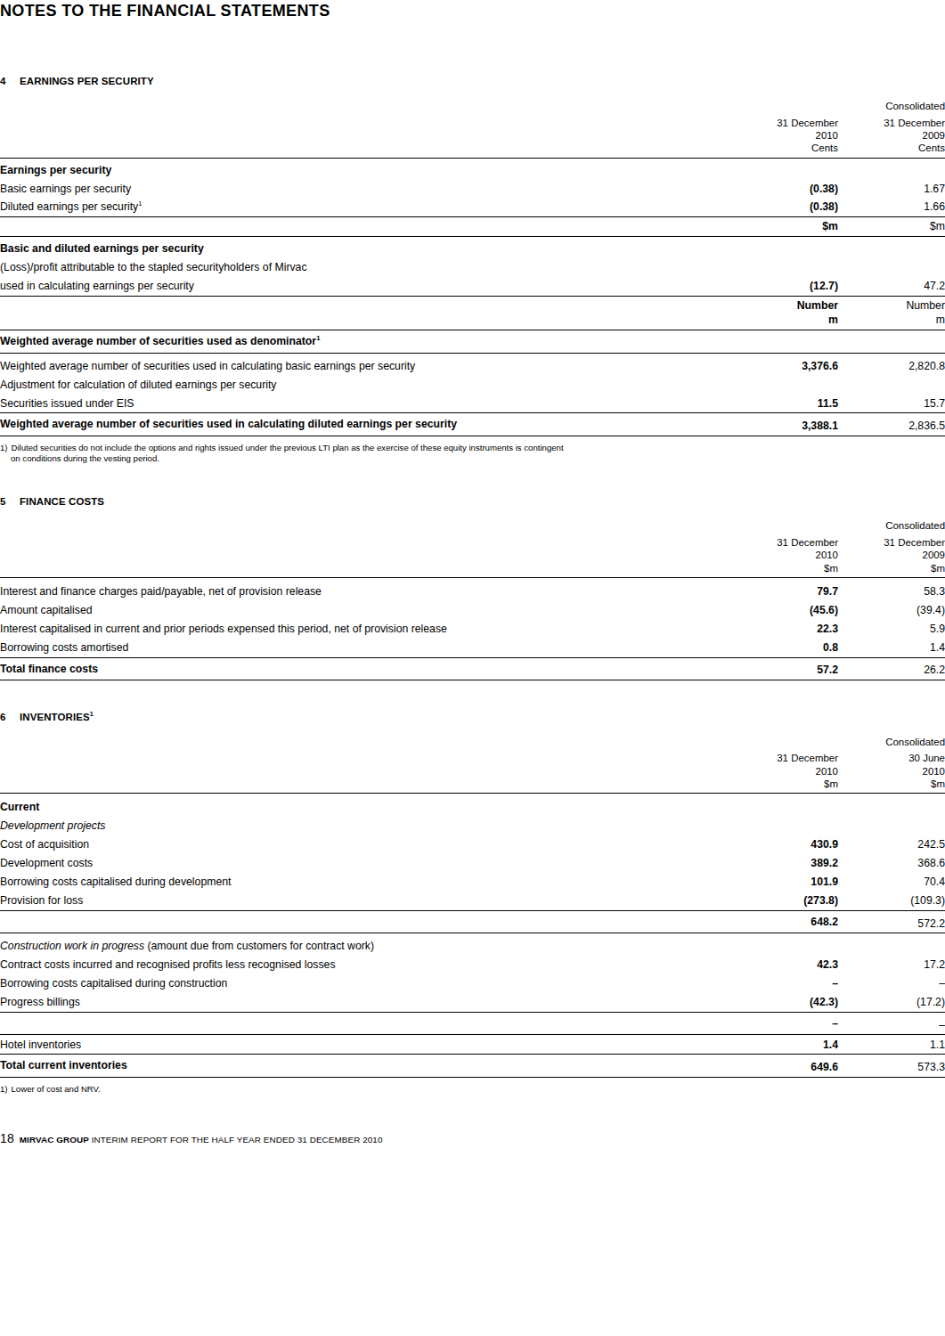Notes to the Financial Statements
4 Earnings per security
| | | Consolidated |
| | 31 December 2010 Cents | 31 December 2009 Cents |
| Earnings per security |
| Basic earnings per security | (0.38) | 1.67 |
| Diluted earnings per security 1 | (0.38) | 1.66 |
| | $m | $m |
| Basic and diluted earnings per security |
| (Loss)/profit attributable to the stapled securityholders of Mirvac | | |
| used in calculating earnings per security | (12.7) | 47.2 |
| | Number m | Number m |
| Weighted average number of securities used as denominator 1 | | |
| Weighted average number of securities used in calculating basic earnings per security | 3,376.6 | 2,820.8 |
| Adjustment for calculation of diluted earnings per security | | |
| Securities issued under EIS | 11.5 | 15.7 |
| Weighted average number of securities used in calculating diluted earnings per security | 3,388.1 | 2,836.5 |
1) Diluted securities do not include the options and rights issued under the previous LTI plan as the exercise of these equity instruments is contingent
on conditions during the vesting period.
5 Finance costs
| | | Consolidated |
| | 31 December 2010 $m | 31 December 2009 $m |
| Interest and finance charges paid/payable, net of provision release | 79.7 | 58.3 |
| Amount capitalised | (45.6) | (39.4) |
| Interest capitalised in current and prior periods expensed this period, net of provision release | 22.3 | 5.9 |
| Borrowing costs amortised | 0.8 | 1.4 |
| Total finance costs | 57.2 | 26.2 |
6 Inventories1
| | | Consolidated |
| | 31 December 2010 $m | 30 June 2010 $m |
| Current | | |
| Development projects | | |
| Cost of acquisition | 430.9 | 242.5 |
| Development costs | 389.2 | 368.6 |
| Borrowing costs capitalised during development | 101.9 | 70.4 |
| Provision for loss | (273.8) | (109.3) |
| | 648.2 | 572.2 |
| Construction work in progress (amount due from customers for contract work) | | |
| Contract costs incurred and recognised profits less recognised losses | 42.3 | 17.2 |
| Borrowing costs capitalised during construction | – | – |
| Progress billings | (42.3) | (17.2) |
| | – | – |
| Hotel inventories | 1.4 | 1.1 |
| Total current inventories | 649.6 | 573.3 |
1) Lower of cost and NRV.
18 MIRVAC GROUP INTERIM REPORT FOR THE HALF YEAR ENDED 31 DECEMBER 2010